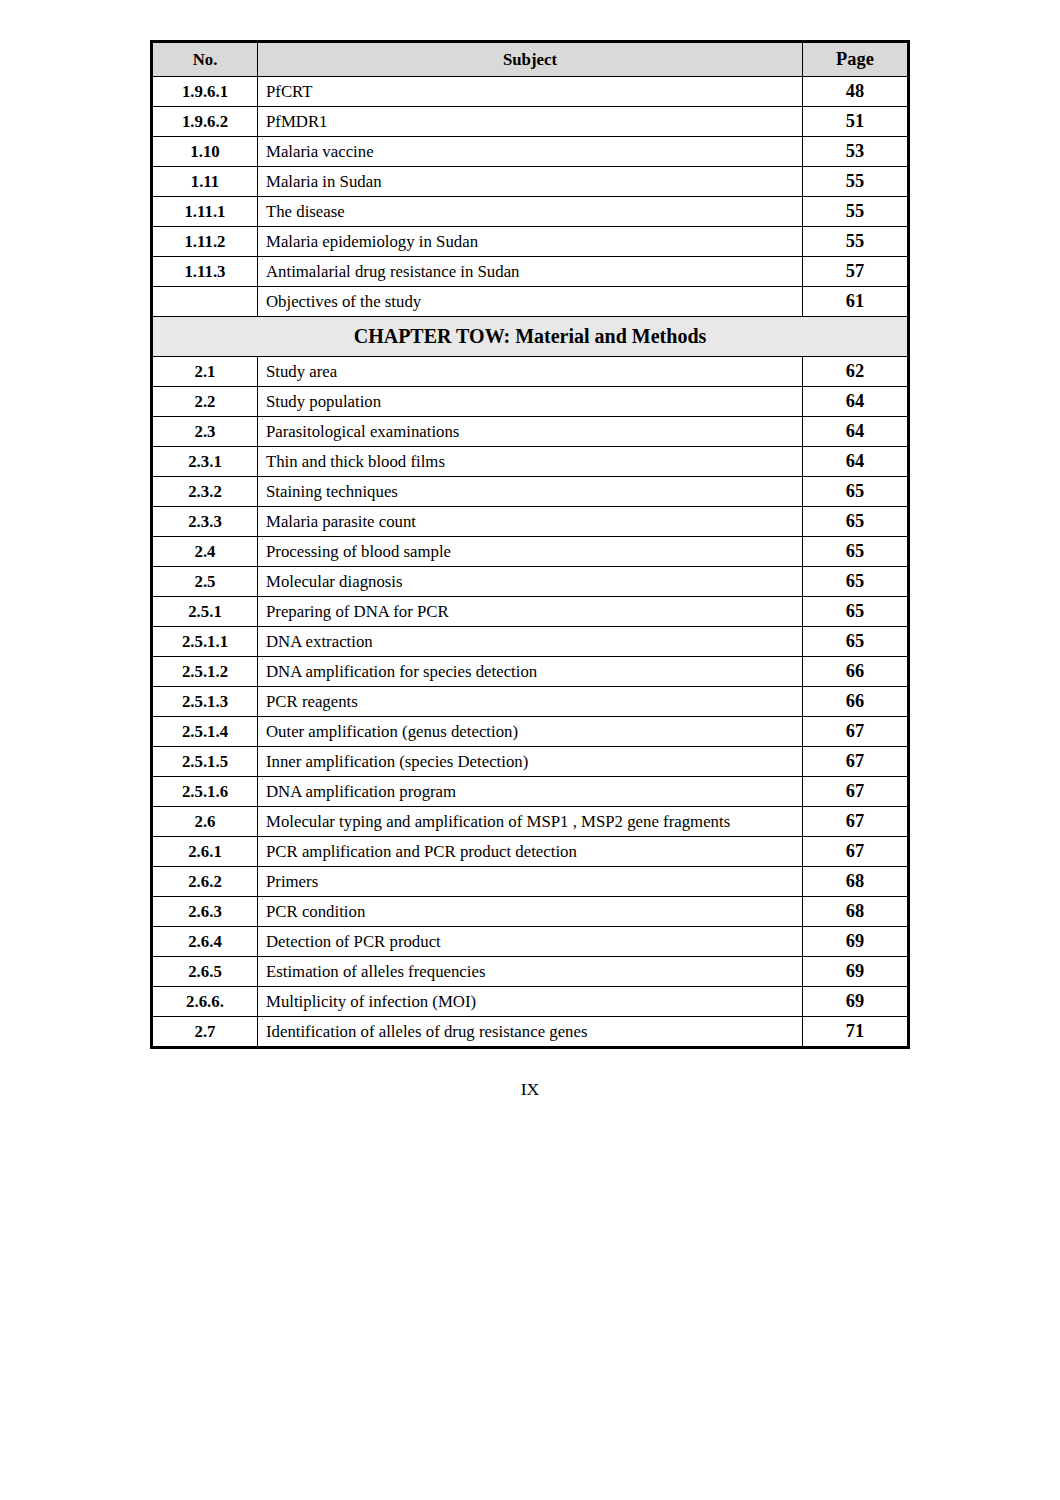| No. | Subject | Page |
| --- | --- | --- |
| 1.9.6.1 | PfCRT | 48 |
| 1.9.6.2 | PfMDR1 | 51 |
| 1.10 | Malaria vaccine | 53 |
| 1.11 | Malaria in Sudan | 55 |
| 1.11.1 | The disease | 55 |
| 1.11.2 | Malaria epidemiology in Sudan | 55 |
| 1.11.3 | Antimalarial drug resistance in Sudan | 57 |
| | Objectives of the study | 61 |
| CHAPTER TOW: Material and Methods |
| 2.1 | Study area | 62 |
| 2.2 | Study population | 64 |
| 2.3 | Parasitological examinations | 64 |
| 2.3.1 | Thin and thick blood films | 64 |
| 2.3.2 | Staining techniques | 65 |
| 2.3.3 | Malaria parasite count | 65 |
| 2.4 | Processing of blood sample | 65 |
| 2.5 | Molecular diagnosis | 65 |
| 2.5.1 | Preparing of DNA for PCR | 65 |
| 2.5.1.1 | DNA extraction | 65 |
| 2.5.1.2 | DNA amplification for species detection | 66 |
| 2.5.1.3 | PCR reagents | 66 |
| 2.5.1.4 | Outer amplification (genus detection) | 67 |
| 2.5.1.5 | Inner amplification (species Detection) | 67 |
| 2.5.1.6 | DNA amplification program | 67 |
| 2.6 | Molecular typing and amplification of MSP1 , MSP2 gene fragments | 67 |
| 2.6.1 | PCR amplification and PCR product detection | 67 |
| 2.6.2 | Primers | 68 |
| 2.6.3 | PCR condition | 68 |
| 2.6.4 | Detection of PCR product | 69 |
| 2.6.5 | Estimation of alleles frequencies | 69 |
| 2.6.6. | Multiplicity of infection (MOI) | 69 |
| 2.7 | Identification of alleles of drug resistance genes | 71 |
IX